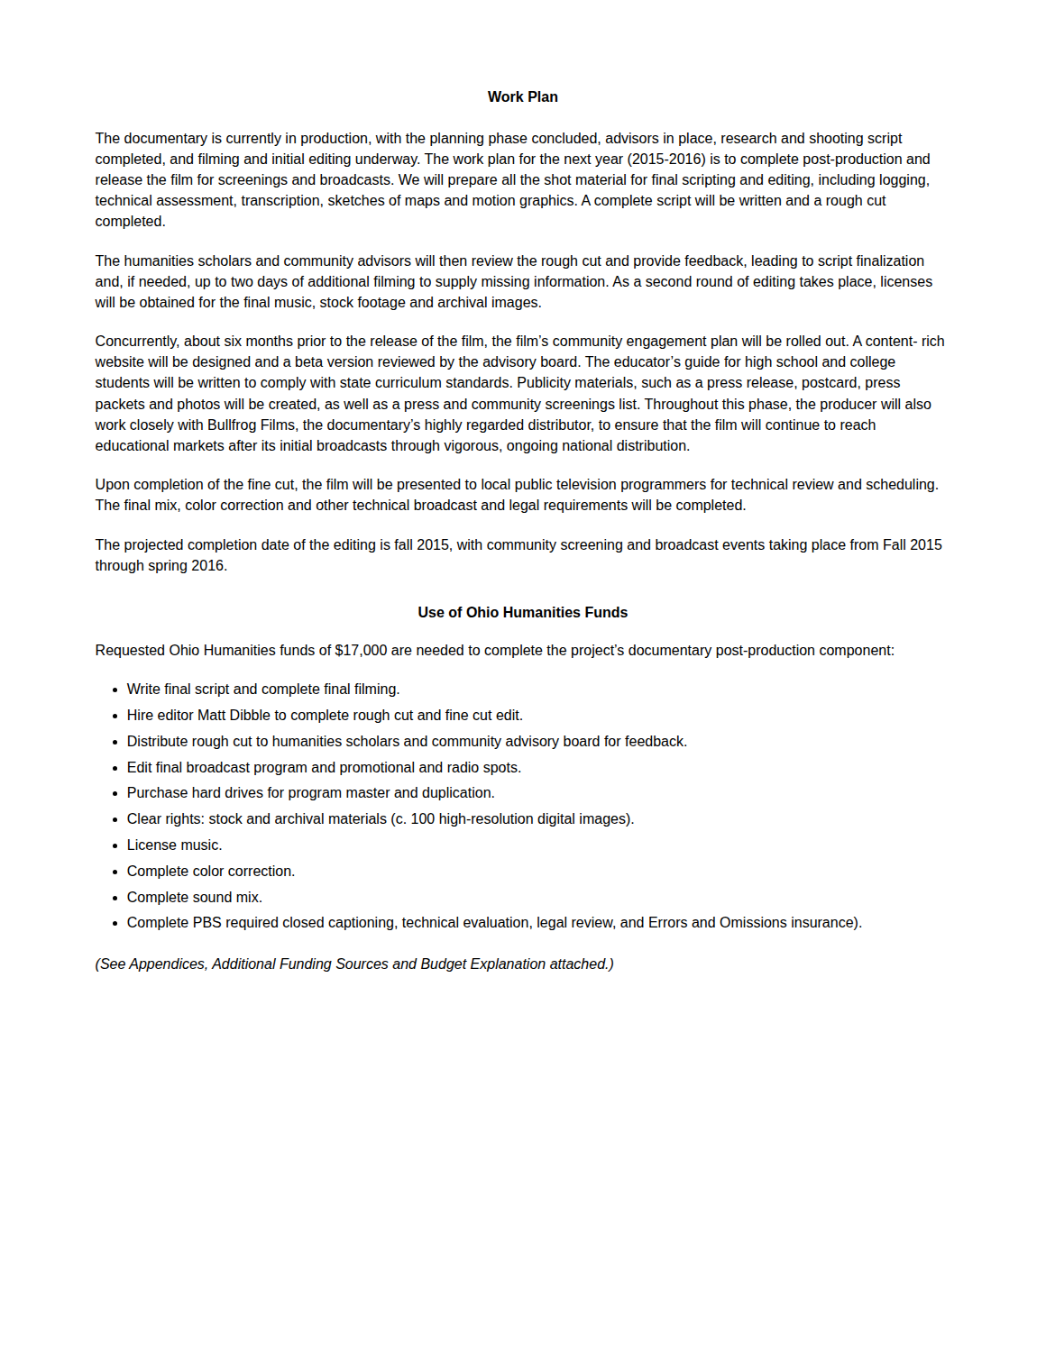Work Plan
The documentary is currently in production, with the planning phase concluded, advisors in place, research and shooting script completed, and filming and initial editing underway. The work plan for the next year (2015-2016) is to complete post-production and release the film for screenings and broadcasts. We will prepare all the shot material for final scripting and editing, including logging, technical assessment, transcription, sketches of maps and motion graphics. A complete script will be written and a rough cut completed.
The humanities scholars and community advisors will then review the rough cut and provide feedback, leading to script finalization and, if needed, up to two days of additional filming to supply missing information. As a second round of editing takes place, licenses will be obtained for the final music, stock footage and archival images.
Concurrently, about six months prior to the release of the film, the film’s community engagement plan will be rolled out. A content- rich website will be designed and a beta version reviewed by the advisory board. The educator’s guide for high school and college students will be written to comply with state curriculum standards. Publicity materials, such as a press release, postcard, press packets and photos will be created, as well as a press and community screenings list. Throughout this phase, the producer will also work closely with Bullfrog Films, the documentary’s highly regarded distributor, to ensure that the film will continue to reach educational markets after its initial broadcasts through vigorous, ongoing national distribution.
Upon completion of the fine cut, the film will be presented to local public television programmers for technical review and scheduling. The final mix, color correction and other technical broadcast and legal requirements will be completed.
The projected completion date of the editing is fall 2015, with community screening and broadcast events taking place from Fall 2015 through spring 2016.
Use of Ohio Humanities Funds
Requested Ohio Humanities funds of $17,000 are needed to complete the project’s documentary post-production component:
Write final script and complete final filming.
Hire editor Matt Dibble to complete rough cut and fine cut edit.
Distribute rough cut to humanities scholars and community advisory board for feedback.
Edit final broadcast program and promotional and radio spots.
Purchase hard drives for program master and duplication.
Clear rights: stock and archival materials (c. 100 high-resolution digital images).
License music.
Complete color correction.
Complete sound mix.
Complete PBS required closed captioning, technical evaluation, legal review, and Errors and Omissions insurance).
(See Appendices, Additional Funding Sources and Budget Explanation attached.)